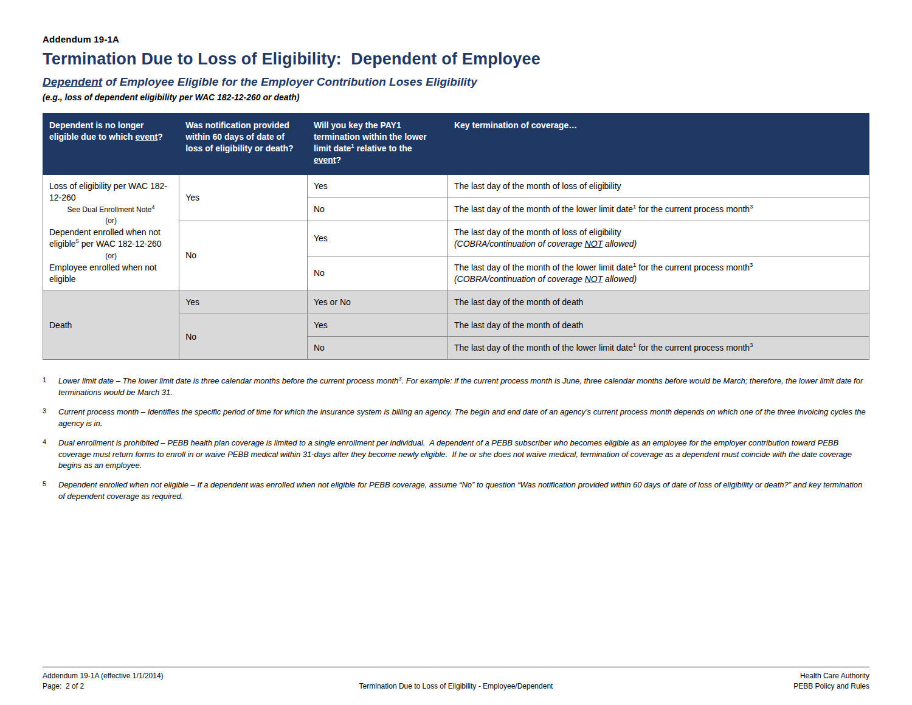Addendum 19-1A
Termination Due to Loss of Eligibility: Dependent of Employee
Dependent of Employee Eligible for the Employer Contribution Loses Eligibility
(e.g., loss of dependent eligibility per WAC 182-12-260 or death)
| Dependent is no longer eligible due to which event ? | Was notification provided within 60 days of date of loss of eligibility or death? | Will you key the PAY1 termination within the lower limit date 1 relative to the event ? | Key termination of coverage… |
| --- | --- | --- | --- |
| Loss of eligibility per WAC 182-12-260 See Dual Enrollment Note 4 (or) Dependent enrolled when not eligible 5 per WAC 182-12-260 (or) Employee enrolled when not eligible | Yes | Yes | The last day of the month of loss of eligibility |
| No | The last day of the month of the lower limit date 1 for the current process month 3 |
| No | Yes | The last day of the month of loss of eligibility (COBRA/continuation of coverage NOT allowed) |
| No | The last day of the month of the lower limit date 1 for the current process month 3 (COBRA/continuation of coverage NOT allowed) |
| Death | Yes | Yes or No | The last day of the month of death |
| No | Yes | The last day of the month of death |
| No | The last day of the month of the lower limit date 1 for the current process month 3 |
1 Lower limit date – The lower limit date is three calendar months before the current process month3. For example: if the current process month is June, three calendar months before would be March; therefore, the lower limit date for terminations would be March 31.
3 Current process month – Identifies the specific period of time for which the insurance system is billing an agency. The begin and end date of an agency’s current process month depends on which one of the three invoicing cycles the agency is in.
4 Dual enrollment is prohibited – PEBB health plan coverage is limited to a single enrollment per individual. A dependent of a PEBB subscriber who becomes eligible as an employee for the employer contribution toward PEBB coverage must return forms to enroll in or waive PEBB medical within 31-days after they become newly eligible. If he or she does not waive medical, termination of coverage as a dependent must coincide with the date coverage begins as an employee.
5 Dependent enrolled when not eligible – If a dependent was enrolled when not eligible for PEBB coverage, assume “No” to question “Was notification provided within 60 days of date of loss of eligibility or death?” and key termination of dependent coverage as required.
Addendum 19-1A (effective 1/1/2014)
Page: 2 of 2
Termination Due to Loss of Eligibility - Employee/Dependent
Health Care Authority
PEBB Policy and Rules